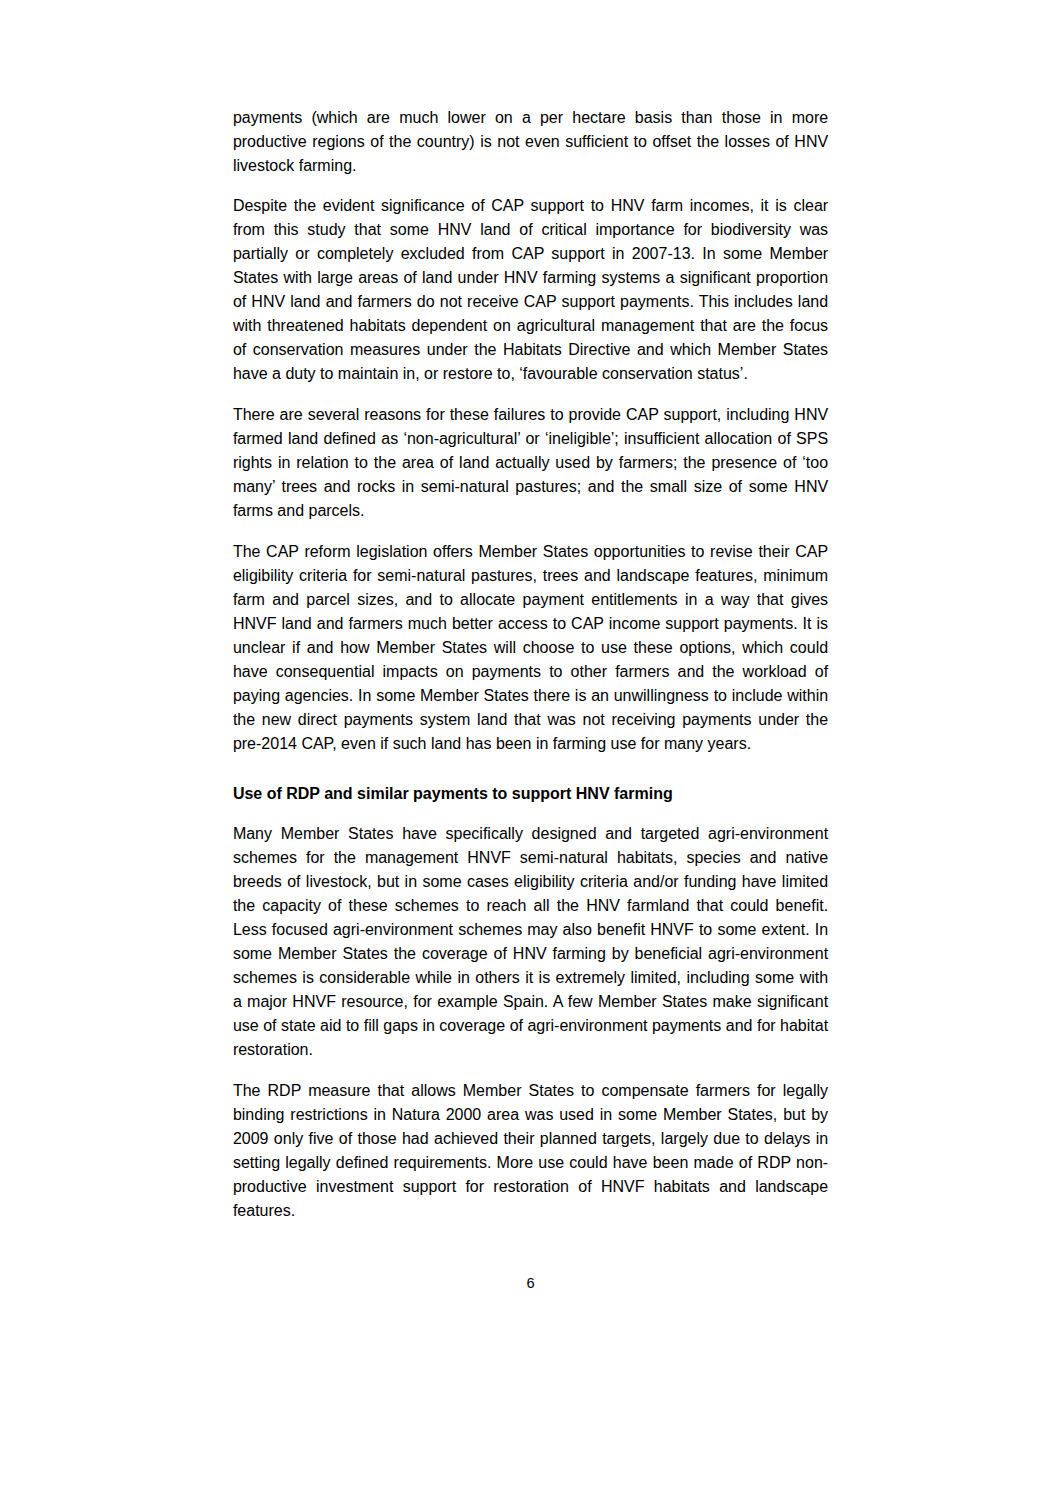payments (which are much lower on a per hectare basis than those in more productive regions of the country) is not even sufficient to offset the losses of HNV livestock farming.
Despite the evident significance of CAP support to HNV farm incomes, it is clear from this study that some HNV land of critical importance for biodiversity was partially or completely excluded from CAP support in 2007-13. In some Member States with large areas of land under HNV farming systems a significant proportion of HNV land and farmers do not receive CAP support payments. This includes land with threatened habitats dependent on agricultural management that are the focus of conservation measures under the Habitats Directive and which Member States have a duty to maintain in, or restore to, ‘favourable conservation status’.
There are several reasons for these failures to provide CAP support, including HNV farmed land defined as ‘non-agricultural’ or ‘ineligible’; insufficient allocation of SPS rights in relation to the area of land actually used by farmers; the presence of ‘too many’ trees and rocks in semi-natural pastures; and the small size of some HNV farms and parcels.
The CAP reform legislation offers Member States opportunities to revise their CAP eligibility criteria for semi-natural pastures, trees and landscape features, minimum farm and parcel sizes, and to allocate payment entitlements in a way that gives HNVF land and farmers much better access to CAP income support payments. It is unclear if and how Member States will choose to use these options, which could have consequential impacts on payments to other farmers and the workload of paying agencies. In some Member States there is an unwillingness to include within the new direct payments system land that was not receiving payments under the pre-2014 CAP, even if such land has been in farming use for many years.
Use of RDP and similar payments to support HNV farming
Many Member States have specifically designed and targeted agri-environment schemes for the management HNVF semi-natural habitats, species and native breeds of livestock, but in some cases eligibility criteria and/or funding have limited the capacity of these schemes to reach all the HNV farmland that could benefit. Less focused agri-environment schemes may also benefit HNVF to some extent. In some Member States the coverage of HNV farming by beneficial agri-environment schemes is considerable while in others it is extremely limited, including some with a major HNVF resource, for example Spain. A few Member States make significant use of state aid to fill gaps in coverage of agri-environment payments and for habitat restoration.
The RDP measure that allows Member States to compensate farmers for legally binding restrictions in Natura 2000 area was used in some Member States, but by 2009 only five of those had achieved their planned targets, largely due to delays in setting legally defined requirements. More use could have been made of RDP non-productive investment support for restoration of HNVF habitats and landscape features.
6